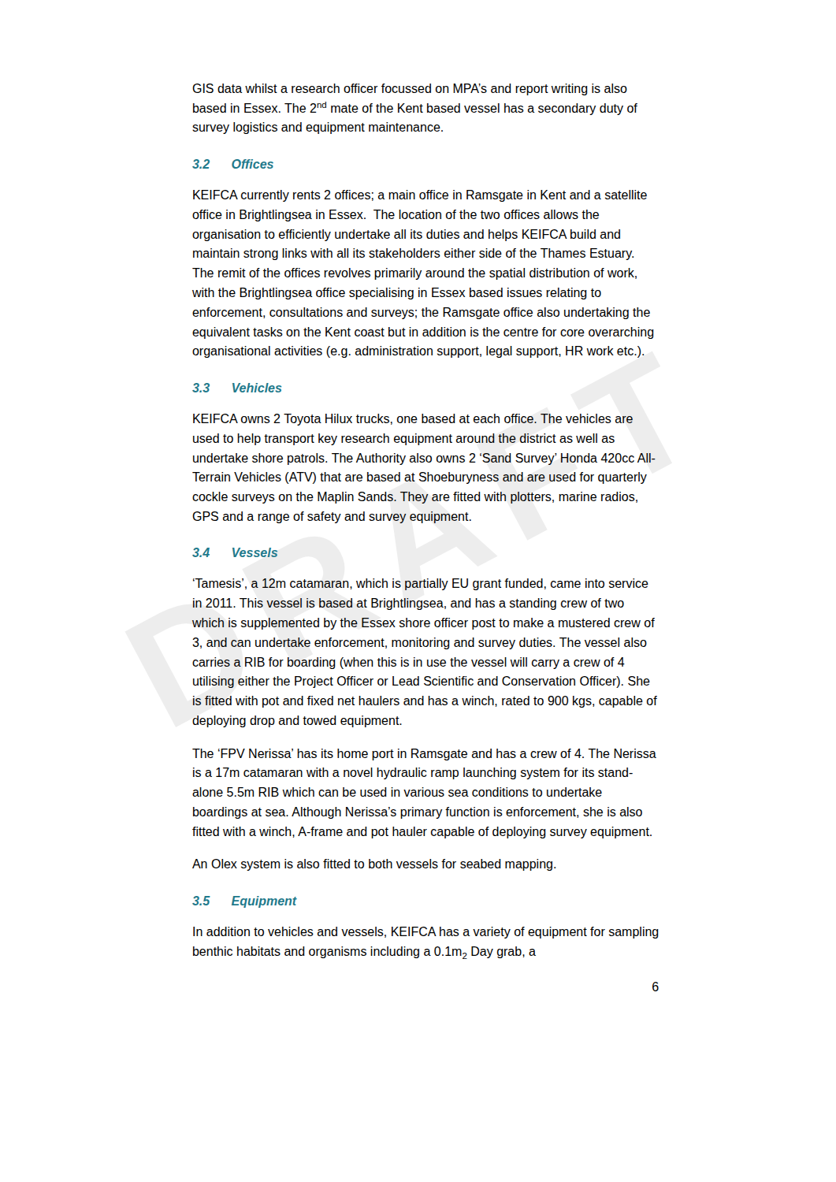DRAFT
GIS data whilst a research officer focussed on MPA’s and report writing is also based in Essex. The 2nd mate of the Kent based vessel has a secondary duty of survey logistics and equipment maintenance.
3.2 Offices
KEIFCA currently rents 2 offices; a main office in Ramsgate in Kent and a satellite office in Brightlingsea in Essex. The location of the two offices allows the organisation to efficiently undertake all its duties and helps KEIFCA build and maintain strong links with all its stakeholders either side of the Thames Estuary. The remit of the offices revolves primarily around the spatial distribution of work, with the Brightlingsea office specialising in Essex based issues relating to enforcement, consultations and surveys; the Ramsgate office also undertaking the equivalent tasks on the Kent coast but in addition is the centre for core overarching organisational activities (e.g. administration support, legal support, HR work etc.).
3.3 Vehicles
KEIFCA owns 2 Toyota Hilux trucks, one based at each office. The vehicles are used to help transport key research equipment around the district as well as undertake shore patrols. The Authority also owns 2 ‘Sand Survey’ Honda 420cc All-Terrain Vehicles (ATV) that are based at Shoeburyness and are used for quarterly cockle surveys on the Maplin Sands. They are fitted with plotters, marine radios, GPS and a range of safety and survey equipment.
3.4 Vessels
‘Tamesis’, a 12m catamaran, which is partially EU grant funded, came into service in 2011. This vessel is based at Brightlingsea, and has a standing crew of two which is supplemented by the Essex shore officer post to make a mustered crew of 3, and can undertake enforcement, monitoring and survey duties. The vessel also carries a RIB for boarding (when this is in use the vessel will carry a crew of 4 utilising either the Project Officer or Lead Scientific and Conservation Officer). She is fitted with pot and fixed net haulers and has a winch, rated to 900 kgs, capable of deploying drop and towed equipment.
The ‘FPV Nerissa’ has its home port in Ramsgate and has a crew of 4. The Nerissa is a 17m catamaran with a novel hydraulic ramp launching system for its stand-alone 5.5m RIB which can be used in various sea conditions to undertake boardings at sea. Although Nerissa’s primary function is enforcement, she is also fitted with a winch, A-frame and pot hauler capable of deploying survey equipment.
An Olex system is also fitted to both vessels for seabed mapping.
3.5 Equipment
In addition to vehicles and vessels, KEIFCA has a variety of equipment for sampling benthic habitats and organisms including a 0.1m2 Day grab, a
6